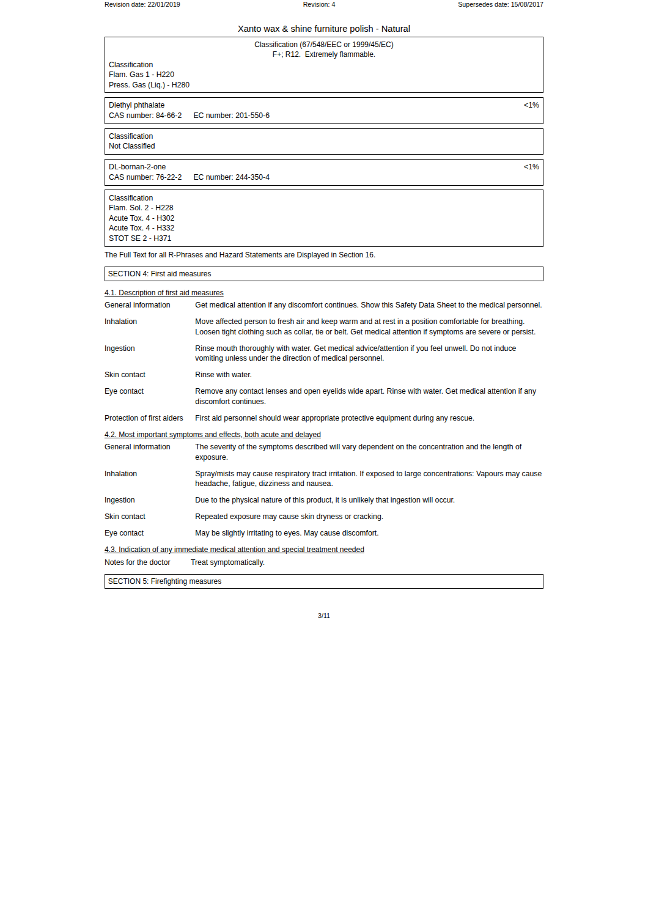Revision date: 22/01/2019 Revision: 4 Supersedes date: 15/08/2017
Xanto wax & shine furniture polish - Natural
| Classification (67/548/EEC or 1999/45/EC) F+; R12. Extremely flammable. Classification Flam. Gas 1 - H220 Press. Gas (Liq.) - H280 |
| / Diethyl phthalate / <1% / / CAS number: 84-66-2 EC number: 201-550-6 / |
| Classification Not Classified |
| / DL-bornan-2-one / <1% / / CAS number: 76-22-2 EC number: 244-350-4 / |
| Classification Flam. Sol. 2 - H228 Acute Tox. 4 - H302 Acute Tox. 4 - H332 STOT SE 2 - H371 |
The Full Text for all R-Phrases and Hazard Statements are Displayed in Section 16.
SECTION 4: First aid measures
4.1. Description of first aid measures
General information
Get medical attention if any discomfort continues. Show this Safety Data Sheet to the medical personnel.
Inhalation
Move affected person to fresh air and keep warm and at rest in a position comfortable for breathing. Loosen tight clothing such as collar, tie or belt. Get medical attention if symptoms are severe or persist.
Ingestion
Rinse mouth thoroughly with water. Get medical advice/attention if you feel unwell. Do not induce vomiting unless under the direction of medical personnel.
Skin contact
Rinse with water.
Eye contact
Remove any contact lenses and open eyelids wide apart. Rinse with water. Get medical attention if any discomfort continues.
Protection of first aiders
First aid personnel should wear appropriate protective equipment during any rescue.
4.2. Most important symptoms and effects, both acute and delayed
General information
The severity of the symptoms described will vary dependent on the concentration and the length of exposure.
Inhalation
Spray/mists may cause respiratory tract irritation. If exposed to large concentrations: Vapours may cause headache, fatigue, dizziness and nausea.
Ingestion
Due to the physical nature of this product, it is unlikely that ingestion will occur.
Skin contact
Repeated exposure may cause skin dryness or cracking.
Eye contact
May be slightly irritating to eyes. May cause discomfort.
4.3. Indication of any immediate medical attention and special treatment needed
Notes for the doctor Treat symptomatically.
SECTION 5: Firefighting measures
3/11